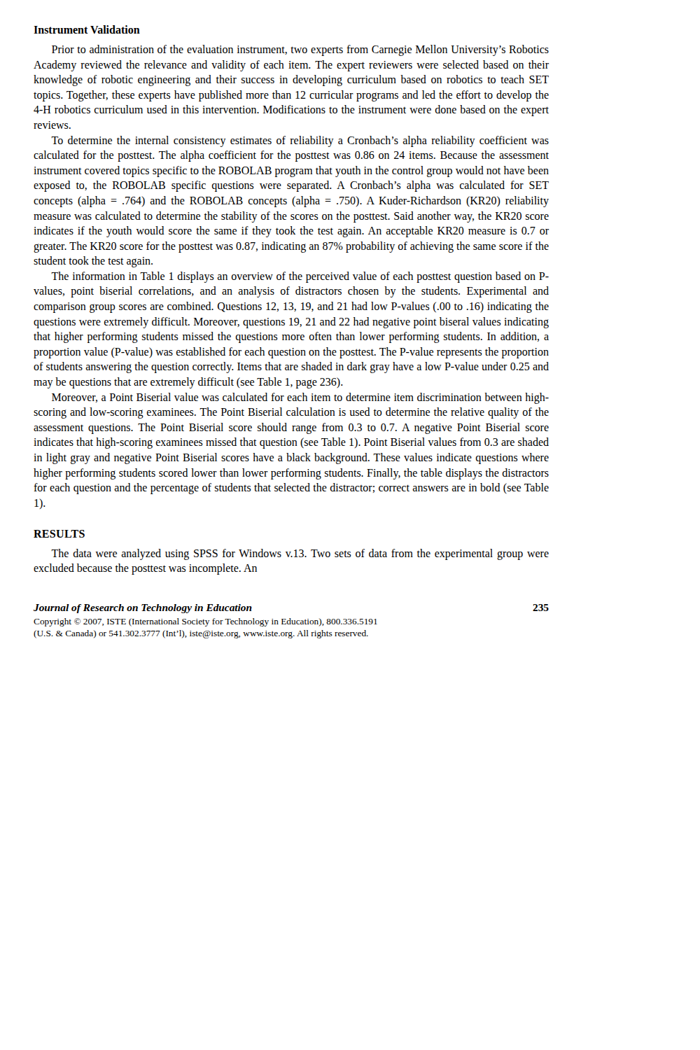Instrument Validation
Prior to administration of the evaluation instrument, two experts from Carnegie Mellon University’s Robotics Academy reviewed the relevance and validity of each item. The expert reviewers were selected based on their knowledge of robotic engineering and their success in developing curriculum based on robotics to teach SET topics. Together, these experts have published more than 12 curricular programs and led the effort to develop the 4-H robotics curriculum used in this intervention. Modifications to the instrument were done based on the expert reviews.
To determine the internal consistency estimates of reliability a Cronbach’s alpha reliability coefficient was calculated for the posttest. The alpha coefficient for the posttest was 0.86 on 24 items. Because the assessment instrument covered topics specific to the ROBOLAB program that youth in the control group would not have been exposed to, the ROBOLAB specific questions were separated. A Cronbach’s alpha was calculated for SET concepts (alpha = .764) and the ROBOLAB concepts (alpha = .750). A Kuder-Richardson (KR20) reliability measure was calculated to determine the stability of the scores on the posttest. Said another way, the KR20 score indicates if the youth would score the same if they took the test again. An acceptable KR20 measure is 0.7 or greater. The KR20 score for the posttest was 0.87, indicating an 87% probability of achieving the same score if the student took the test again.
The information in Table 1 displays an overview of the perceived value of each posttest question based on P-values, point biserial correlations, and an analysis of distractors chosen by the students. Experimental and comparison group scores are combined. Questions 12, 13, 19, and 21 had low P-values (.00 to .16) indicating the questions were extremely difficult. Moreover, questions 19, 21 and 22 had negative point biseral values indicating that higher performing students missed the questions more often than lower performing students. In addition, a proportion value (P-value) was established for each question on the posttest. The P-value represents the proportion of students answering the question correctly. Items that are shaded in dark gray have a low P-value under 0.25 and may be questions that are extremely difficult (see Table 1, page 236).
Moreover, a Point Biserial value was calculated for each item to determine item discrimination between high-scoring and low-scoring examinees. The Point Biserial calculation is used to determine the relative quality of the assessment questions. The Point Biserial score should range from 0.3 to 0.7. A negative Point Biserial score indicates that high-scoring examinees missed that question (see Table 1). Point Biserial values from 0.3 are shaded in light gray and negative Point Biserial scores have a black background. These values indicate questions where higher performing students scored lower than lower performing students. Finally, the table displays the distractors for each question and the percentage of students that selected the distractor; correct answers are in bold (see Table 1).
RESULTS
The data were analyzed using SPSS for Windows v.13. Two sets of data from the experimental group were excluded because the posttest was incomplete. An
Journal of Research on Technology in Education 235
Copyright © 2007, ISTE (International Society for Technology in Education), 800.336.5191
(U.S. & Canada) or 541.302.3777 (Int’l), iste@iste.org, www.iste.org. All rights reserved.